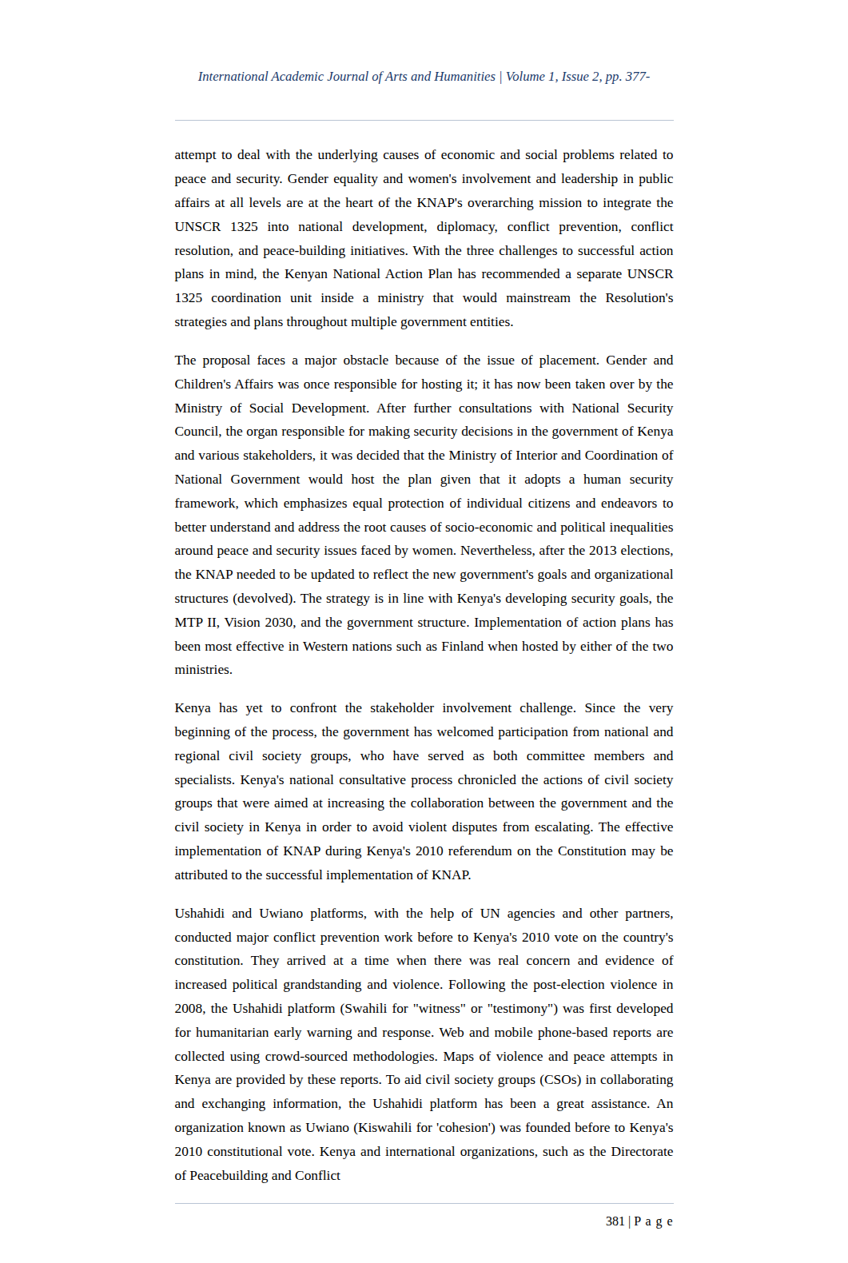International Academic Journal of Arts and Humanities | Volume 1, Issue 2, pp. 377-
attempt to deal with the underlying causes of economic and social problems related to peace and security. Gender equality and women's involvement and leadership in public affairs at all levels are at the heart of the KNAP's overarching mission to integrate the UNSCR 1325 into national development, diplomacy, conflict prevention, conflict resolution, and peace-building initiatives. With the three challenges to successful action plans in mind, the Kenyan National Action Plan has recommended a separate UNSCR 1325 coordination unit inside a ministry that would mainstream the Resolution's strategies and plans throughout multiple government entities.
The proposal faces a major obstacle because of the issue of placement. Gender and Children's Affairs was once responsible for hosting it; it has now been taken over by the Ministry of Social Development. After further consultations with National Security Council, the organ responsible for making security decisions in the government of Kenya and various stakeholders, it was decided that the Ministry of Interior and Coordination of National Government would host the plan given that it adopts a human security framework, which emphasizes equal protection of individual citizens and endeavors to better understand and address the root causes of socio-economic and political inequalities around peace and security issues faced by women. Nevertheless, after the 2013 elections, the KNAP needed to be updated to reflect the new government's goals and organizational structures (devolved). The strategy is in line with Kenya's developing security goals, the MTP II, Vision 2030, and the government structure. Implementation of action plans has been most effective in Western nations such as Finland when hosted by either of the two ministries.
Kenya has yet to confront the stakeholder involvement challenge. Since the very beginning of the process, the government has welcomed participation from national and regional civil society groups, who have served as both committee members and specialists. Kenya's national consultative process chronicled the actions of civil society groups that were aimed at increasing the collaboration between the government and the civil society in Kenya in order to avoid violent disputes from escalating. The effective implementation of KNAP during Kenya's 2010 referendum on the Constitution may be attributed to the successful implementation of KNAP.
Ushahidi and Uwiano platforms, with the help of UN agencies and other partners, conducted major conflict prevention work before to Kenya's 2010 vote on the country's constitution. They arrived at a time when there was real concern and evidence of increased political grandstanding and violence. Following the post-election violence in 2008, the Ushahidi platform (Swahili for "witness" or "testimony") was first developed for humanitarian early warning and response. Web and mobile phone-based reports are collected using crowd-sourced methodologies. Maps of violence and peace attempts in Kenya are provided by these reports. To aid civil society groups (CSOs) in collaborating and exchanging information, the Ushahidi platform has been a great assistance. An organization known as Uwiano (Kiswahili for 'cohesion') was founded before to Kenya's 2010 constitutional vote. Kenya and international organizations, such as the Directorate of Peacebuilding and Conflict
381 | P a g e